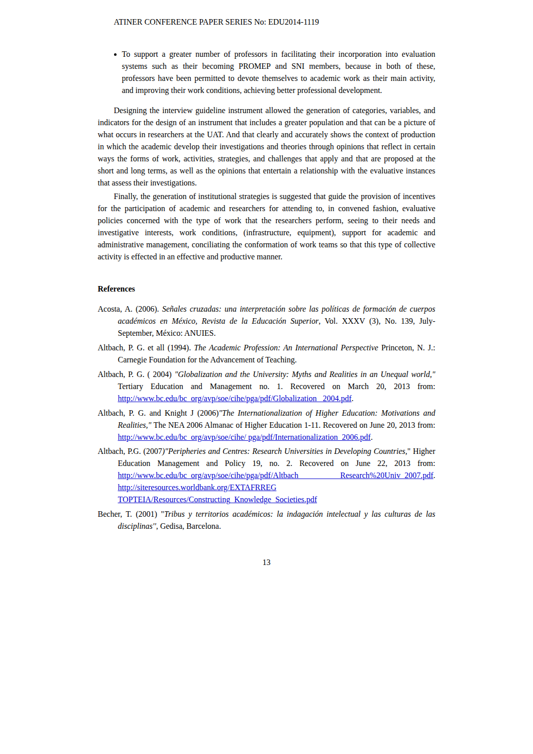ATINER CONFERENCE PAPER SERIES No: EDU2014-1119
To support a greater number of professors in facilitating their incorporation into evaluation systems such as their becoming PROMEP and SNI members, because in both of these, professors have been permitted to devote themselves to academic work as their main activity, and improving their work conditions, achieving better professional development.
Designing the interview guideline instrument allowed the generation of categories, variables, and indicators for the design of an instrument that includes a greater population and that can be a picture of what occurs in researchers at the UAT. And that clearly and accurately shows the context of production in which the academic develop their investigations and theories through opinions that reflect in certain ways the forms of work, activities, strategies, and challenges that apply and that are proposed at the short and long terms, as well as the opinions that entertain a relationship with the evaluative instances that assess their investigations.
Finally, the generation of institutional strategies is suggested that guide the provision of incentives for the participation of academic and researchers for attending to, in convened fashion, evaluative policies concerned with the type of work that the researchers perform, seeing to their needs and investigative interests, work conditions, (infrastructure, equipment), support for academic and administrative management, conciliating the conformation of work teams so that this type of collective activity is effected in an effective and productive manner.
References
Acosta, A. (2006). Señales cruzadas: una interpretación sobre las políticas de formación de cuerpos académicos en México, Revista de la Educación Superior, Vol. XXXV (3), No. 139, July-September, México: ANUIES.
Altbach, P. G. et all (1994). The Academic Profession: An International Perspective Princeton, N. J.: Carnegie Foundation for the Advancement of Teaching.
Altbach, P. G. ( 2004) "Globalization and the University: Myths and Realities in an Unequal world," Tertiary Education and Management no. 1. Recovered on March 20, 2013 from: http://www.bc.edu/bc_org/avp/soe/cihe/pga/pdf/Globalization_ 2004.pdf.
Altbach, P. G. and Knight J (2006)"The Internationalization of Higher Education: Motivations and Realities," The NEA 2006 Almanac of Higher Education 1-11. Recovered on June 20, 2013 from: http://www.bc.edu/bc_org/avp/soe/cihe/ pga/pdf/Internationalization_2006.pdf.
Altbach, P.G. (2007)"Peripheries and Centres: Research Universities in Developing Countries," Higher Education Management and Policy 19, no. 2. Recovered on June 22, 2013 from: http://www.bc.edu/bc_org/avp/soe/cihe/pga/pdf/Altbach_ Research%20Univ_2007.pdf. http://siteresources.worldbank.org/EXTAFRREG TOPTEIA/Resources/Constructing_Knowledge_Societies.pdf
Becher, T. (2001) "Tribus y territorios académicos: la indagación intelectual y las culturas de las disciplinas'', Gedisa, Barcelona.
13